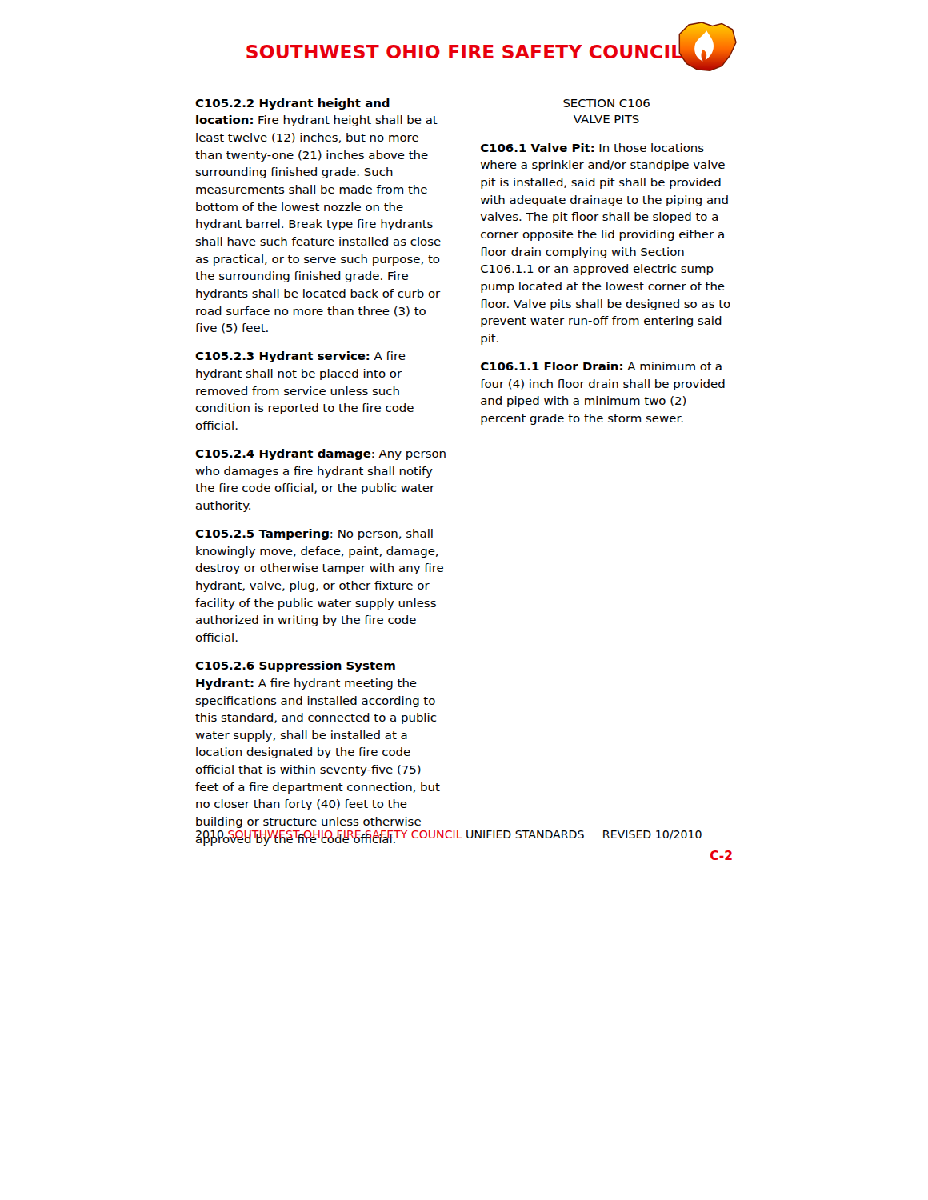SOUTHWEST OHIO FIRE SAFETY COUNCIL
C105.2.2 Hydrant height and location: Fire hydrant height shall be at least twelve (12) inches, but no more than twenty-one (21) inches above the surrounding finished grade. Such measurements shall be made from the bottom of the lowest nozzle on the hydrant barrel. Break type fire hydrants shall have such feature installed as close as practical, or to serve such purpose, to the surrounding finished grade. Fire hydrants shall be located back of curb or road surface no more than three (3) to five (5) feet.
C105.2.3 Hydrant service: A fire hydrant shall not be placed into or removed from service unless such condition is reported to the fire code official.
C105.2.4 Hydrant damage: Any person who damages a fire hydrant shall notify the fire code official, or the public water authority.
C105.2.5 Tampering: No person, shall knowingly move, deface, paint, damage, destroy or otherwise tamper with any fire hydrant, valve, plug, or other fixture or facility of the public water supply unless authorized in writing by the fire code official.
C105.2.6 Suppression System Hydrant: A fire hydrant meeting the specifications and installed according to this standard, and connected to a public water supply, shall be installed at a location designated by the fire code official that is within seventy-five (75) feet of a fire department connection, but no closer than forty (40) feet to the building or structure unless otherwise approved by the fire code official.
SECTION C106 VALVE PITS
C106.1 Valve Pit: In those locations where a sprinkler and/or standpipe valve pit is installed, said pit shall be provided with adequate drainage to the piping and valves. The pit floor shall be sloped to a corner opposite the lid providing either a floor drain complying with Section C106.1.1 or an approved electric sump pump located at the lowest corner of the floor. Valve pits shall be designed so as to prevent water run-off from entering said pit.
C106.1.1 Floor Drain: A minimum of a four (4) inch floor drain shall be provided and piped with a minimum two (2) percent grade to the storm sewer.
2010 SOUTHWEST OHIO FIRE SAFETY COUNCIL UNIFIED STANDARDS REVISED 10/2010
C-2